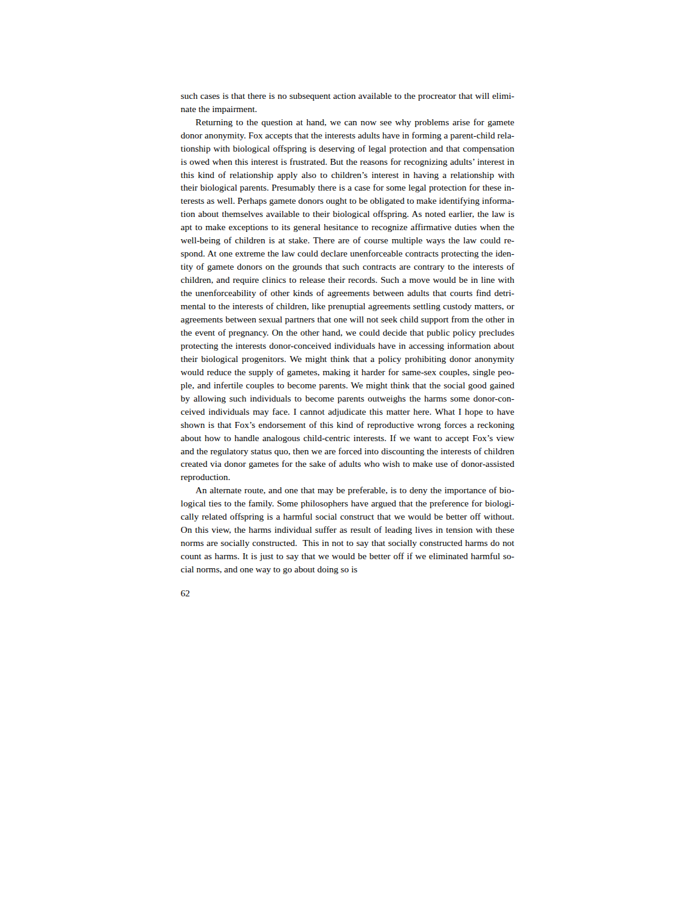such cases is that there is no subsequent action available to the procreator that will eliminate the impairment.
Returning to the question at hand, we can now see why problems arise for gamete donor anonymity. Fox accepts that the interests adults have in forming a parent-child relationship with biological offspring is deserving of legal protection and that compensation is owed when this interest is frustrated. But the reasons for recognizing adults’ interest in this kind of relationship apply also to children’s interest in having a relationship with their biological parents. Presumably there is a case for some legal protection for these interests as well. Perhaps gamete donors ought to be obligated to make identifying information about themselves available to their biological offspring. As noted earlier, the law is apt to make exceptions to its general hesitance to recognize affirmative duties when the well-being of children is at stake. There are of course multiple ways the law could respond. At one extreme the law could declare unenforceable contracts protecting the identity of gamete donors on the grounds that such contracts are contrary to the interests of children, and require clinics to release their records. Such a move would be in line with the unenforceability of other kinds of agreements between adults that courts find detrimental to the interests of children, like prenuptial agreements settling custody matters, or agreements between sexual partners that one will not seek child support from the other in the event of pregnancy. On the other hand, we could decide that public policy precludes protecting the interests donor-conceived individuals have in accessing information about their biological progenitors. We might think that a policy prohibiting donor anonymity would reduce the supply of gametes, making it harder for same-sex couples, single people, and infertile couples to become parents. We might think that the social good gained by allowing such individuals to become parents outweighs the harms some donor-conceived individuals may face. I cannot adjudicate this matter here. What I hope to have shown is that Fox’s endorsement of this kind of reproductive wrong forces a reckoning about how to handle analogous child-centric interests. If we want to accept Fox’s view and the regulatory status quo, then we are forced into discounting the interests of children created via donor gametes for the sake of adults who wish to make use of donor-assisted reproduction.
An alternate route, and one that may be preferable, is to deny the importance of biological ties to the family. Some philosophers have argued that the preference for biologically related offspring is a harmful social construct that we would be better off without. On this view, the harms individual suffer as result of leading lives in tension with these norms are socially constructed. This in not to say that socially constructed harms do not count as harms. It is just to say that we would be better off if we eliminated harmful social norms, and one way to go about doing so is
62